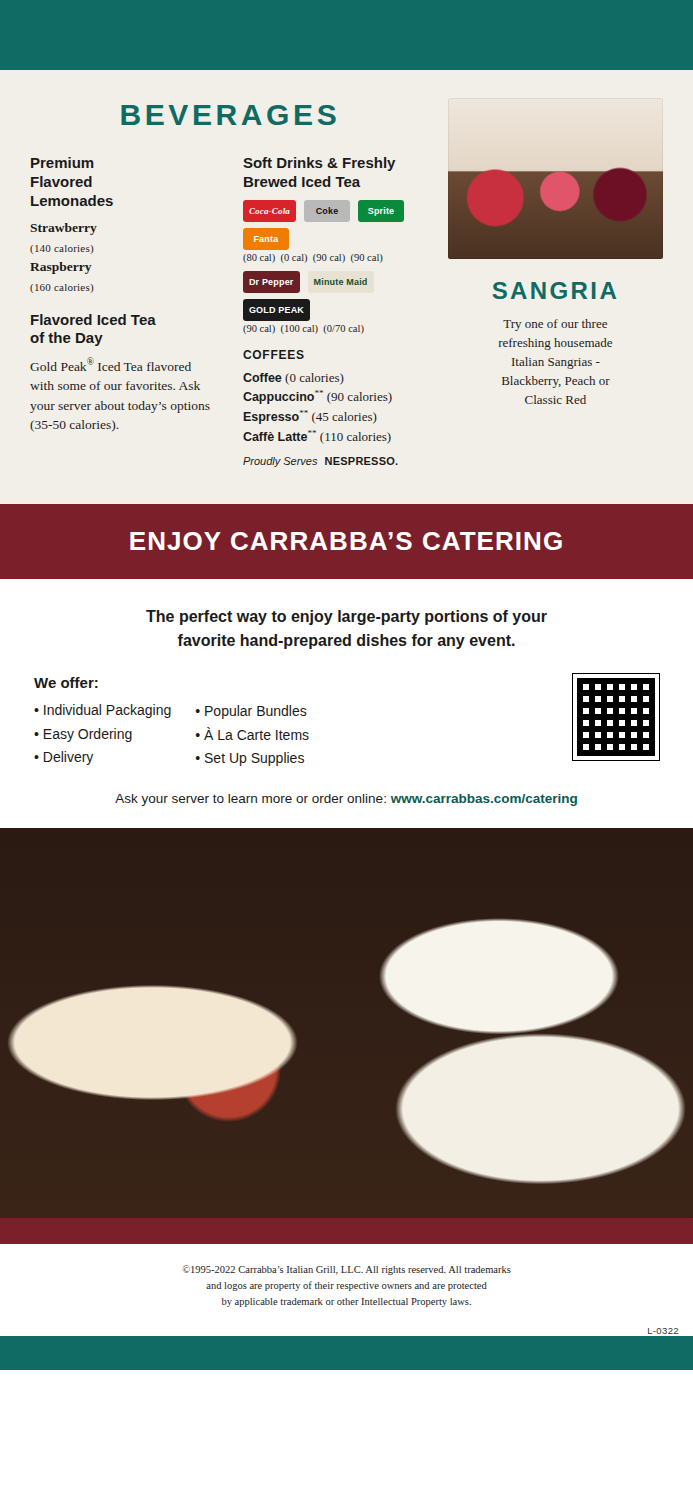BEVERAGES
Premium
Flavored
Lemonades
Strawberry
(140 calories)
Raspberry
(160 calories)
Flavored Iced Tea
of the Day
Gold Peak® Iced Tea flavored with some of our favorites. Ask your server about today’s options (35-50 calories).
Soft Drinks & Freshly
Brewed Iced Tea
Coca-Cola Coke Sprite Fanta
(80 cal) (0 cal) (90 cal) (90 cal)
Dr Pepper Minute Maid GOLD PEAK
(90 cal) (100 cal) (0/70 cal)
COFFEES
Coffee (0 calories)
Cappuccino** (90 calories)
Espresso** (45 calories)
Caffè Latte** (110 calories)
Proudly Serves NESPRESSO.
SANGRIA
Try one of our three
refreshing housemade
Italian Sangrias -
Blackberry, Peach or
Classic Red
ENJOY CARRABBA’S CATERING
The perfect way to enjoy large-party portions of your
favorite hand-prepared dishes for any event.
We offer:
Individual Packaging
Easy Ordering
Delivery
Popular Bundles
À La Carte Items
Set Up Supplies
Ask your server to learn more or order online: www.carrabbas.com/catering
©1995-2022 Carrabba’s Italian Grill, LLC. All rights reserved. All trademarks
and logos are property of their respective owners and are protected
by applicable trademark or other Intellectual Property laws.
L-0322